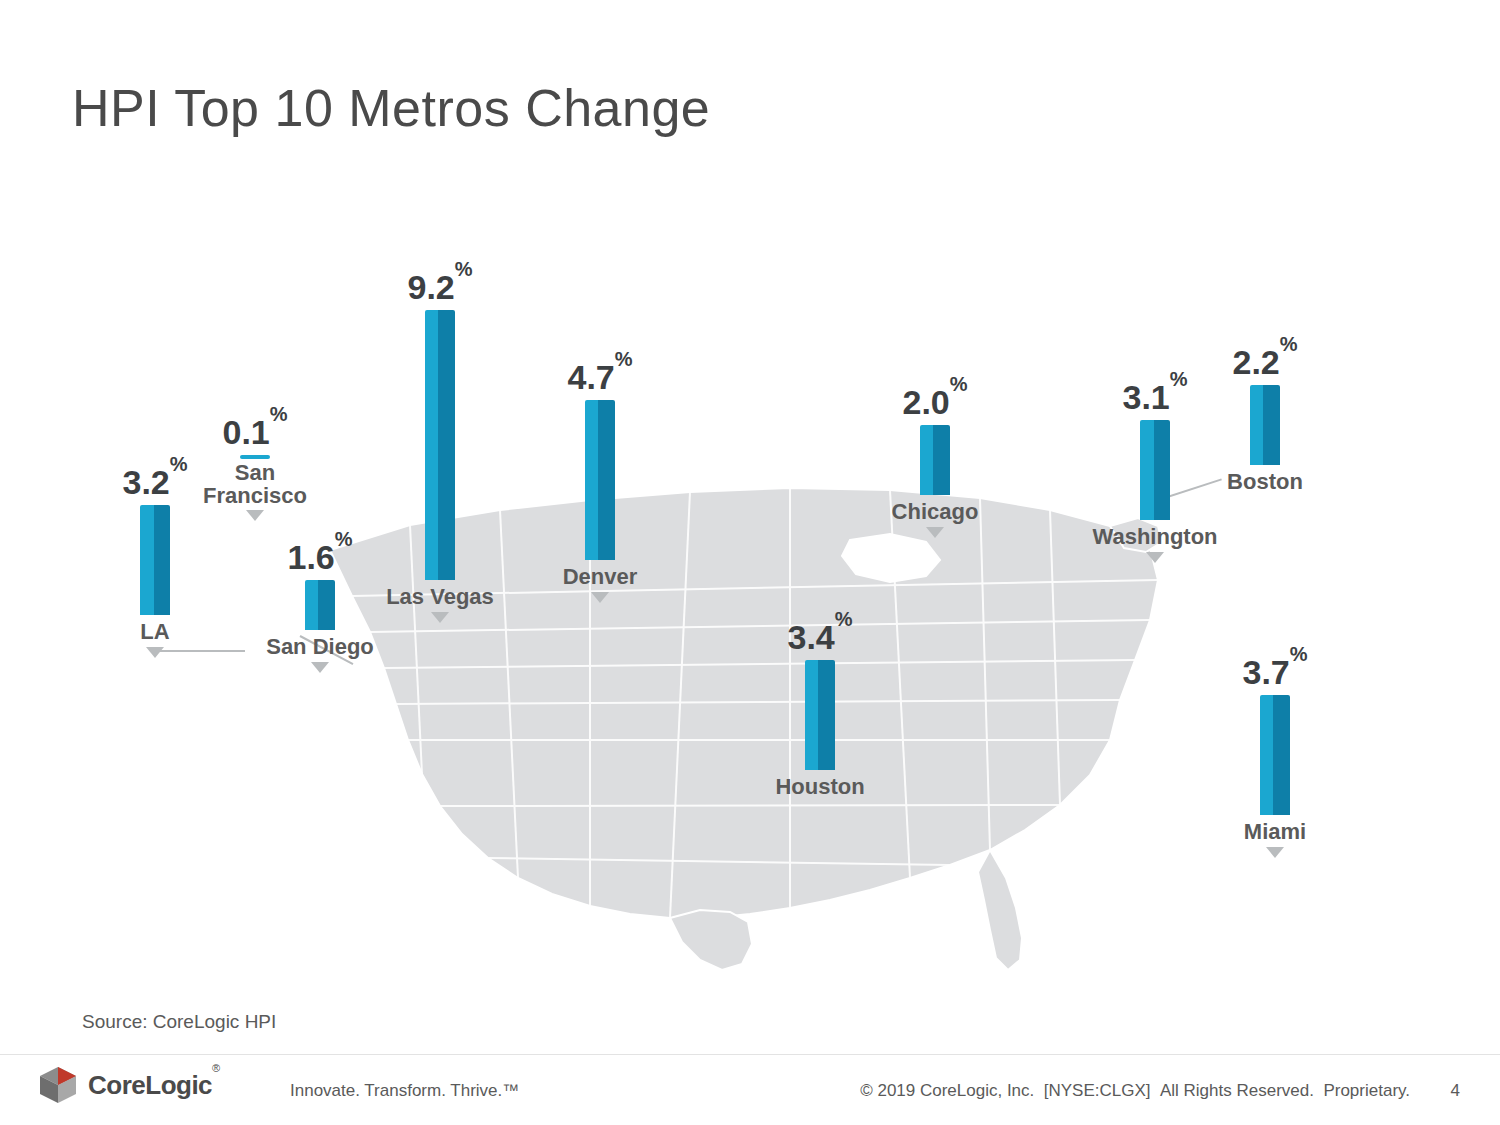HPI Top 10 Metros Change
9.2%
Las Vegas
4.7%
Denver
0.1%
San
Francisco
3.2%
LA
1.6%
San Diego
2.0%
Chicago
3.1%
Washington
2.2%
Boston
3.4%
Houston
3.7%
Miami
Source: CoreLogic HPI
Core Logic®
Innovate. Transform. Thrive.™
© 2019 CoreLogic, Inc. [NYSE:CLGX] All Rights Reserved. Proprietary.
4